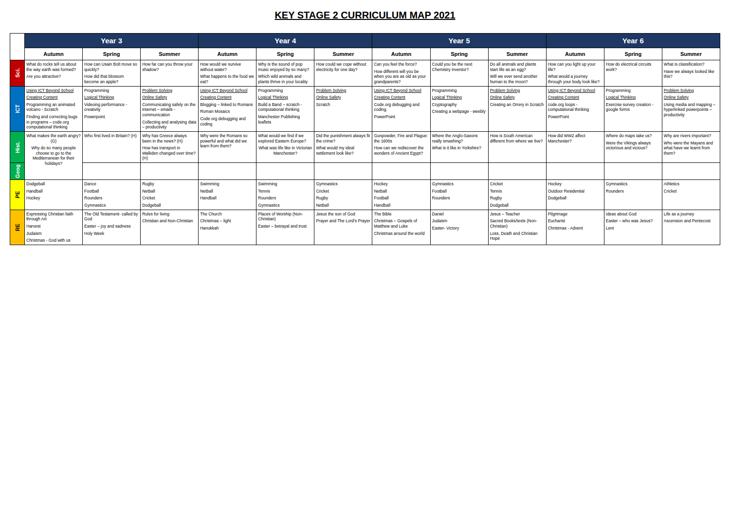KEY STAGE 2 CURRICULUM MAP 2021
| | Year 3 | Year 4 | Year 5 | Year 6 |
| --- | --- | --- | --- | --- |
| Autumn | Spring | Summer | Autumn | Spring | Summer | Autumn | Spring | Summer | Autumn | Spring | Summer |
| Sci. | What do rocks tell us about the way earth was formed? Are you attractive? | How can Usain Bolt move so quickly? How did that blossom become an apple? | How far can you throw your shadow? | How would we survive without water? What happens to the food we eat? | Why is the sound of pop music enjoyed by so many? Which wild animals and plants thrive in your locality | How could we cope without electricity for one day? | Can you feel the force? How different will you be when you are as old as your grandparents? | Could you be the next Chemistry inventor? | Do all animals and plants start life as an egg? Will we ever send another human to the moon? | How can you light up your life? What would a journey through your body look like? | How do electrical circuits work? | What is classification? Have we always looked like this? |
| ICT | Using ICT Beyond School Creating Content Programming an animated volcano - Scratch Finding and correcting bugs in programs – code.org computational thinking | Programming Logical Thinking Videoing performance - creativity Powerpoint | Problem Solving Online Safety Communicating safely on the internet – emails - communication Collecting and analysing data – productivity | Using ICT Beyond School Creating Content Blogging – linked to Romans Roman Mosaics Code.org debugging and coding | Programming Logical Thinking Build a Band – scratch - computational thinking Manchester Publishing leaflets | Problem Solving Online Safety Scratch | Using ICT Beyond School Creating Content Code.org debugging and coding. PowerPoint | Programming Logical Thinking Cryptography Creating a webpage - weebly | Problem Solving Online Safety Creating an Orrery in Scratch | Using ICT Beyond School Creating Content code.org loops - computational thinking PowerPoint | Programming Logical Thinking Exercise survey creation - google forms | Problem Solving Online Safety Using media and mapping – hyperlinked powerpoints – productivity |
| Hist. | What makes the earth angry? (G) Why do so many people choose to go to the Mediterranean for their holidays? | Who first lived in Britain? (H) | Why has Greece always been in the news? (H) How has transport in Walkden changed over time? (H) | Why were the Romans so powerful and what did we learn from them? | What would we find if we explored Eastern Europe? What was life like in Victorian Manchester? | Did the punishment always fit the crime? What would my ideal settlement look like? | Gunpowder, Fire and Plague: the 1600s How can we rediscover the wonders of Ancient Egypt? | Where the Anglo-Saxons really smashing? What is it like in Yorkshire? | How is South American different from where we live? | How did WW2 affect Manchester? | Where do maps take us? Were the Vikings always victorious and vicious? | Why are rivers important? Who were the Mayans and what have we learnt from them? |
| Geog | | | | | | | | | | | |
| PE | Dodgeball Handball Hockey | Dance Football Rounders Gymnastics | Rugby Netball Cricket Dodgeball | Swimming Netball Handball | Swimming Tennis Rounders Gymnastics | Gymnastics Cricket Rugby Netball | Hockey Netball Football Handball | Gymnastics Football Rounders | Cricket Tennis Rugby Dodgeball | Hockey Outdoor Residential Dodgeball | Gymnastics Rounders | Athletics Cricket |
| RE | Expressing Christian faith through Art Harvest Judaism Christmas - God with us | The Old Testament- called by God Easter – joy and sadness Holy Week | Rules for living Christian and Non-Christian | The Church Christmas – light Hanukkah | Places of Worship (Non-Christian) Easter – betrayal and trust | Jesus the son of God Prayer and The Lord’s Prayer | The Bible Christmas – Gospels of Matthew and Luke Christmas around the world | Daniel Judaism Easter- Victory | Jesus – Teacher Sacred Books/texts (Non-Christian) Loss, Death and Christian Hope | Pilgrimage Eucharist Christmas - Advent | Ideas about God Easter – who was Jesus? Lent | Life as a journey Ascension and Pentecost |